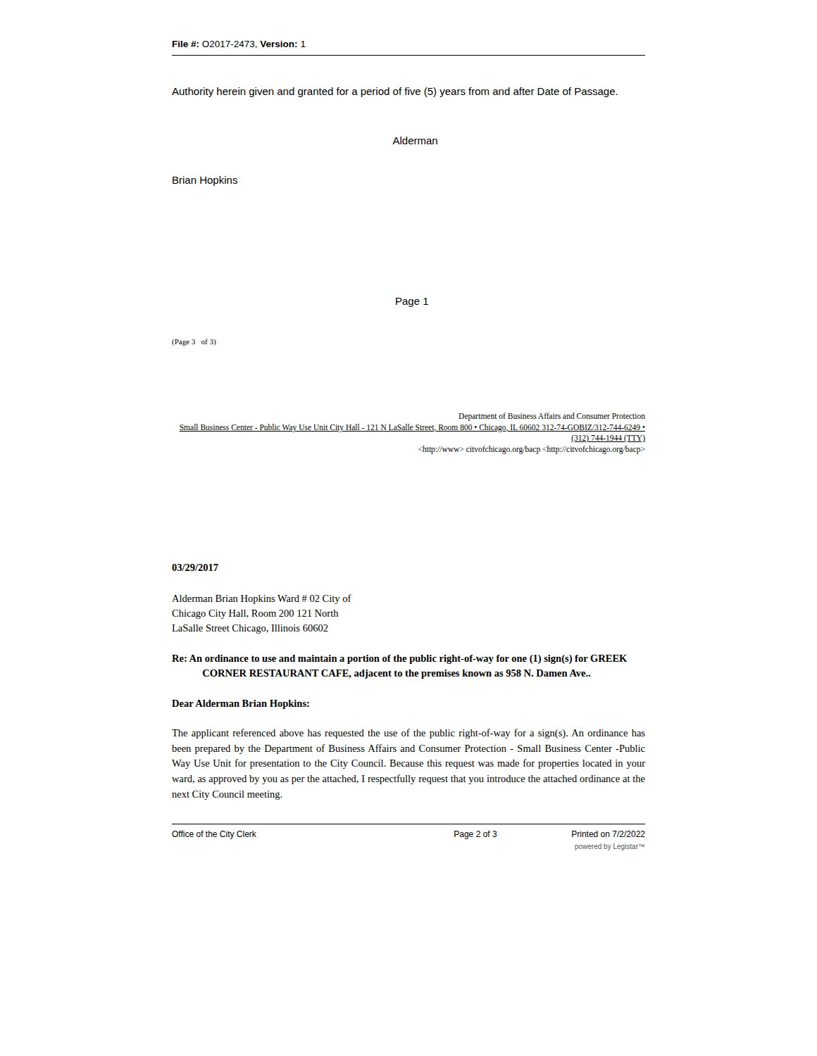File #: O2017-2473, Version: 1
Authority herein given and granted for a period of five (5) years from and after Date of Passage.
Alderman
Brian Hopkins
Page 1
(Page 3 of 3)
Department of Business Affairs and Consumer Protection Small Business Center - Public Way Use Unit City Hall - 121 N LaSalle Street, Room 800 • Chicago, IL 60602 312-74-GOBIZ/312-744-6249 • (312) 744-1944 (TTY) <http://www> citvofchicago.org/bacp <http://citvofchicago.org/bacp>
03/29/2017
Alderman Brian Hopkins Ward # 02 City of
Chicago City Hall, Room 200 121 North
LaSalle Street Chicago, Illinois 60602
Re: An ordinance to use and maintain a portion of the public right-of-way for one (1) sign(s) for GREEK CORNER RESTAURANT CAFE, adjacent to the premises known as 958 N. Damen Ave..
Dear Alderman Brian Hopkins:
The applicant referenced above has requested the use of the public right-of-way for a sign(s). An ordinance has been prepared by the Department of Business Affairs and Consumer Protection - Small Business Center -Public Way Use Unit for presentation to the City Council. Because this request was made for properties located in your ward, as approved by you as per the attached, I respectfully request that you introduce the attached ordinance at the next City Council meeting.
Office of the City Clerk
Page 2 of 3
Printed on 7/2/2022
powered by Legistar™